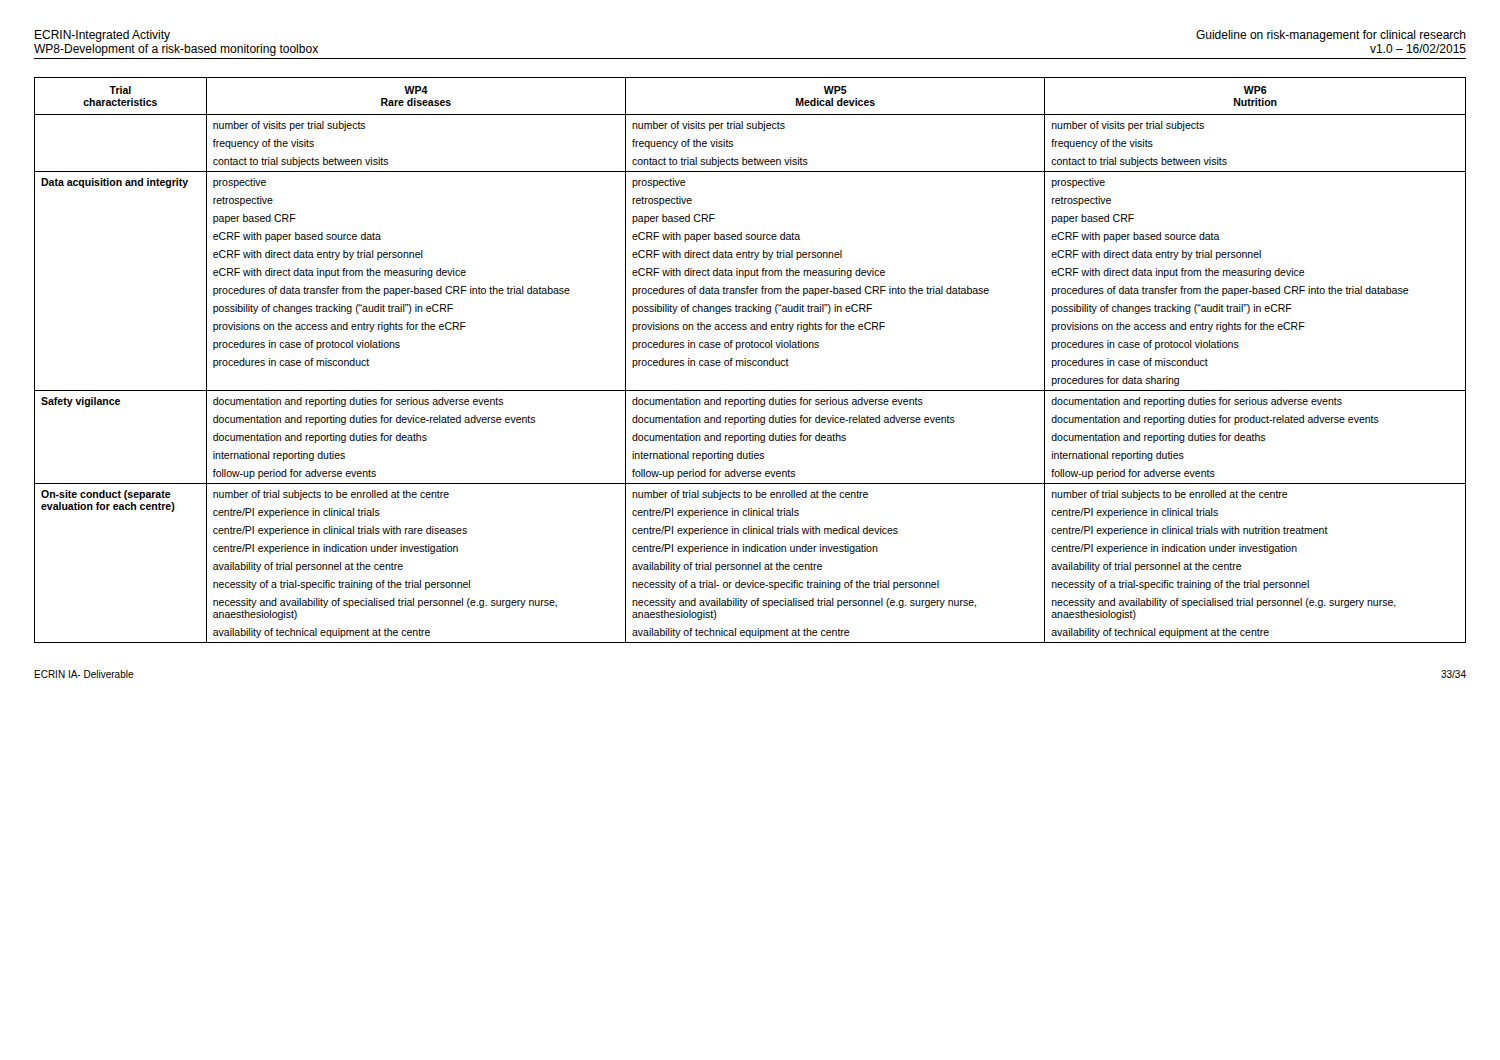| ECRIN-Integrated Activity | Guideline on risk-management for clinical research |
| WP8-Development of a risk-based monitoring toolbox | v1.0 – 16/02/2015 |
| Trial characteristics | WP4 Rare diseases | WP5 Medical devices | WP6 Nutrition |
| --- | --- | --- | --- |
| | number of visits per trial subjects frequency of the visits contact to trial subjects between visits | number of visits per trial subjects frequency of the visits contact to trial subjects between visits | number of visits per trial subjects frequency of the visits contact to trial subjects between visits |
| Data acquisition and integrity | prospective retrospective paper based CRF eCRF with paper based source data eCRF with direct data entry by trial personnel eCRF with direct data input from the measuring device procedures of data transfer from the paper-based CRF into the trial database possibility of changes tracking (“audit trail”) in eCRF provisions on the access and entry rights for the eCRF procedures in case of protocol violations procedures in case of misconduct | prospective retrospective paper based CRF eCRF with paper based source data eCRF with direct data entry by trial personnel eCRF with direct data input from the measuring device procedures of data transfer from the paper-based CRF into the trial database possibility of changes tracking (“audit trail”) in eCRF provisions on the access and entry rights for the eCRF procedures in case of protocol violations procedures in case of misconduct | prospective retrospective paper based CRF eCRF with paper based source data eCRF with direct data entry by trial personnel eCRF with direct data input from the measuring device procedures of data transfer from the paper-based CRF into the trial database possibility of changes tracking (“audit trail”) in eCRF provisions on the access and entry rights for the eCRF procedures in case of protocol violations procedures in case of misconduct procedures for data sharing |
| Safety vigilance | documentation and reporting duties for serious adverse events documentation and reporting duties for device-related adverse events documentation and reporting duties for deaths international reporting duties follow-up period for adverse events | documentation and reporting duties for serious adverse events documentation and reporting duties for device-related adverse events documentation and reporting duties for deaths international reporting duties follow-up period for adverse events | documentation and reporting duties for serious adverse events documentation and reporting duties for product-related adverse events documentation and reporting duties for deaths international reporting duties follow-up period for adverse events |
| On-site conduct (separate evaluation for each centre) | number of trial subjects to be enrolled at the centre centre/PI experience in clinical trials centre/PI experience in clinical trials with rare diseases centre/PI experience in indication under investigation availability of trial personnel at the centre necessity of a trial-specific training of the trial personnel necessity and availability of specialised trial personnel (e.g. surgery nurse, anaesthesiologist) availability of technical equipment at the centre | number of trial subjects to be enrolled at the centre centre/PI experience in clinical trials centre/PI experience in clinical trials with medical devices centre/PI experience in indication under investigation availability of trial personnel at the centre necessity of a trial- or device-specific training of the trial personnel necessity and availability of specialised trial personnel (e.g. surgery nurse, anaesthesiologist) availability of technical equipment at the centre | number of trial subjects to be enrolled at the centre centre/PI experience in clinical trials centre/PI experience in clinical trials with nutrition treatment centre/PI experience in indication under investigation availability of trial personnel at the centre necessity of a trial-specific training of the trial personnel necessity and availability of specialised trial personnel (e.g. surgery nurse, anaesthesiologist) availability of technical equipment at the centre |
| ECRIN IA- Deliverable | 33/34 |